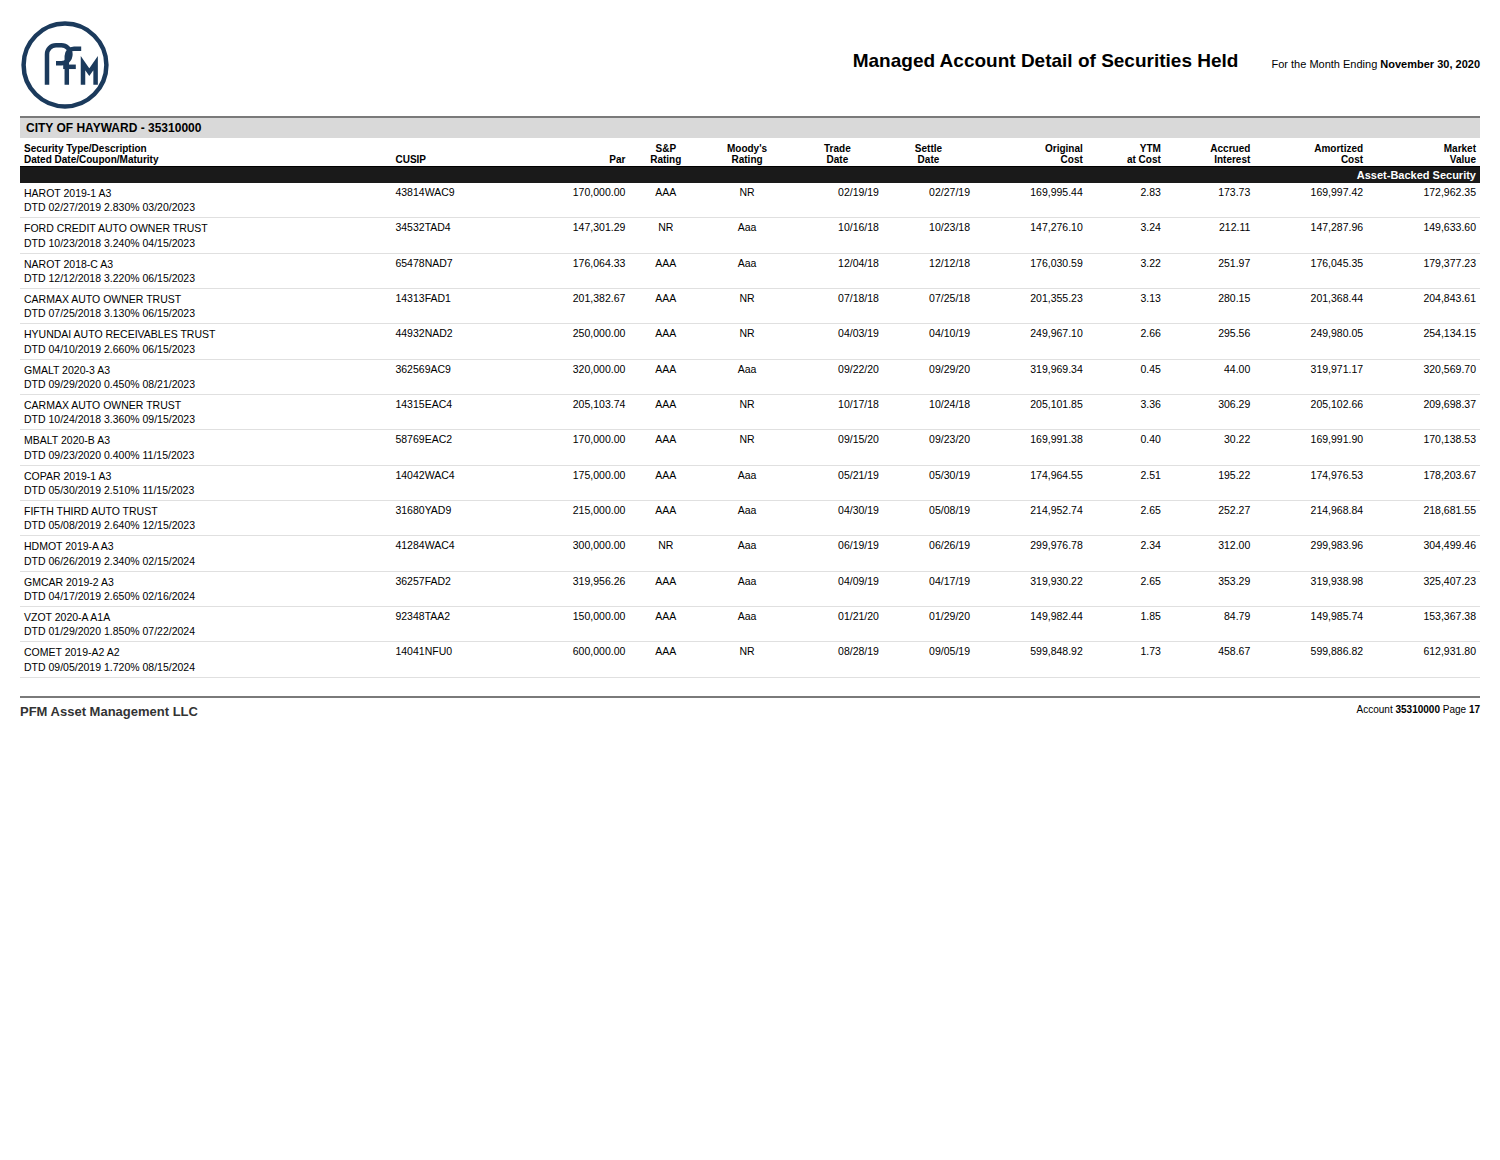Managed Account Detail of Securities Held For the Month Ending November 30, 2020
CITY OF HAYWARD - 35310000
| Security Type/Description Dated Date/Coupon/Maturity | CUSIP | Par | S&P Rating | Moody's Rating | Trade Date | Settle Date | Original Cost | YTM at Cost | Accrued Interest | Amortized Cost | Market Value |
| --- | --- | --- | --- | --- | --- | --- | --- | --- | --- | --- | --- |
| Asset-Backed Security |
| HAROT 2019-1 A3 DTD 02/27/2019 2.830% 03/20/2023 | 43814WAC9 | 170,000.00 | AAA | NR | 02/19/19 | 02/27/19 | 169,995.44 | 2.83 | 173.73 | 169,997.42 | 172,962.35 |
| FORD CREDIT AUTO OWNER TRUST DTD 10/23/2018 3.240% 04/15/2023 | 34532TAD4 | 147,301.29 | NR | Aaa | 10/16/18 | 10/23/18 | 147,276.10 | 3.24 | 212.11 | 147,287.96 | 149,633.60 |
| NAROT 2018-C A3 DTD 12/12/2018 3.220% 06/15/2023 | 65478NAD7 | 176,064.33 | AAA | Aaa | 12/04/18 | 12/12/18 | 176,030.59 | 3.22 | 251.97 | 176,045.35 | 179,377.23 |
| CARMAX AUTO OWNER TRUST DTD 07/25/2018 3.130% 06/15/2023 | 14313FAD1 | 201,382.67 | AAA | NR | 07/18/18 | 07/25/18 | 201,355.23 | 3.13 | 280.15 | 201,368.44 | 204,843.61 |
| HYUNDAI AUTO RECEIVABLES TRUST DTD 04/10/2019 2.660% 06/15/2023 | 44932NAD2 | 250,000.00 | AAA | NR | 04/03/19 | 04/10/19 | 249,967.10 | 2.66 | 295.56 | 249,980.05 | 254,134.15 |
| GMALT 2020-3 A3 DTD 09/29/2020 0.450% 08/21/2023 | 362569AC9 | 320,000.00 | AAA | Aaa | 09/22/20 | 09/29/20 | 319,969.34 | 0.45 | 44.00 | 319,971.17 | 320,569.70 |
| CARMAX AUTO OWNER TRUST DTD 10/24/2018 3.360% 09/15/2023 | 14315EAC4 | 205,103.74 | AAA | NR | 10/17/18 | 10/24/18 | 205,101.85 | 3.36 | 306.29 | 205,102.66 | 209,698.37 |
| MBALT 2020-B A3 DTD 09/23/2020 0.400% 11/15/2023 | 58769EAC2 | 170,000.00 | AAA | NR | 09/15/20 | 09/23/20 | 169,991.38 | 0.40 | 30.22 | 169,991.90 | 170,138.53 |
| COPAR 2019-1 A3 DTD 05/30/2019 2.510% 11/15/2023 | 14042WAC4 | 175,000.00 | AAA | Aaa | 05/21/19 | 05/30/19 | 174,964.55 | 2.51 | 195.22 | 174,976.53 | 178,203.67 |
| FIFTH THIRD AUTO TRUST DTD 05/08/2019 2.640% 12/15/2023 | 31680YAD9 | 215,000.00 | AAA | Aaa | 04/30/19 | 05/08/19 | 214,952.74 | 2.65 | 252.27 | 214,968.84 | 218,681.55 |
| HDMOT 2019-A A3 DTD 06/26/2019 2.340% 02/15/2024 | 41284WAC4 | 300,000.00 | NR | Aaa | 06/19/19 | 06/26/19 | 299,976.78 | 2.34 | 312.00 | 299,983.96 | 304,499.46 |
| GMCAR 2019-2 A3 DTD 04/17/2019 2.650% 02/16/2024 | 36257FAD2 | 319,956.26 | AAA | Aaa | 04/09/19 | 04/17/19 | 319,930.22 | 2.65 | 353.29 | 319,938.98 | 325,407.23 |
| VZOT 2020-A A1A DTD 01/29/2020 1.850% 07/22/2024 | 92348TAA2 | 150,000.00 | AAA | Aaa | 01/21/20 | 01/29/20 | 149,982.44 | 1.85 | 84.79 | 149,985.74 | 153,367.38 |
| COMET 2019-A2 A2 DTD 09/05/2019 1.720% 08/15/2024 | 14041NFU0 | 600,000.00 | AAA | NR | 08/28/19 | 09/05/19 | 599,848.92 | 1.73 | 458.67 | 599,886.82 | 612,931.80 |
PFM Asset Management LLC
Account 35310000 Page 17